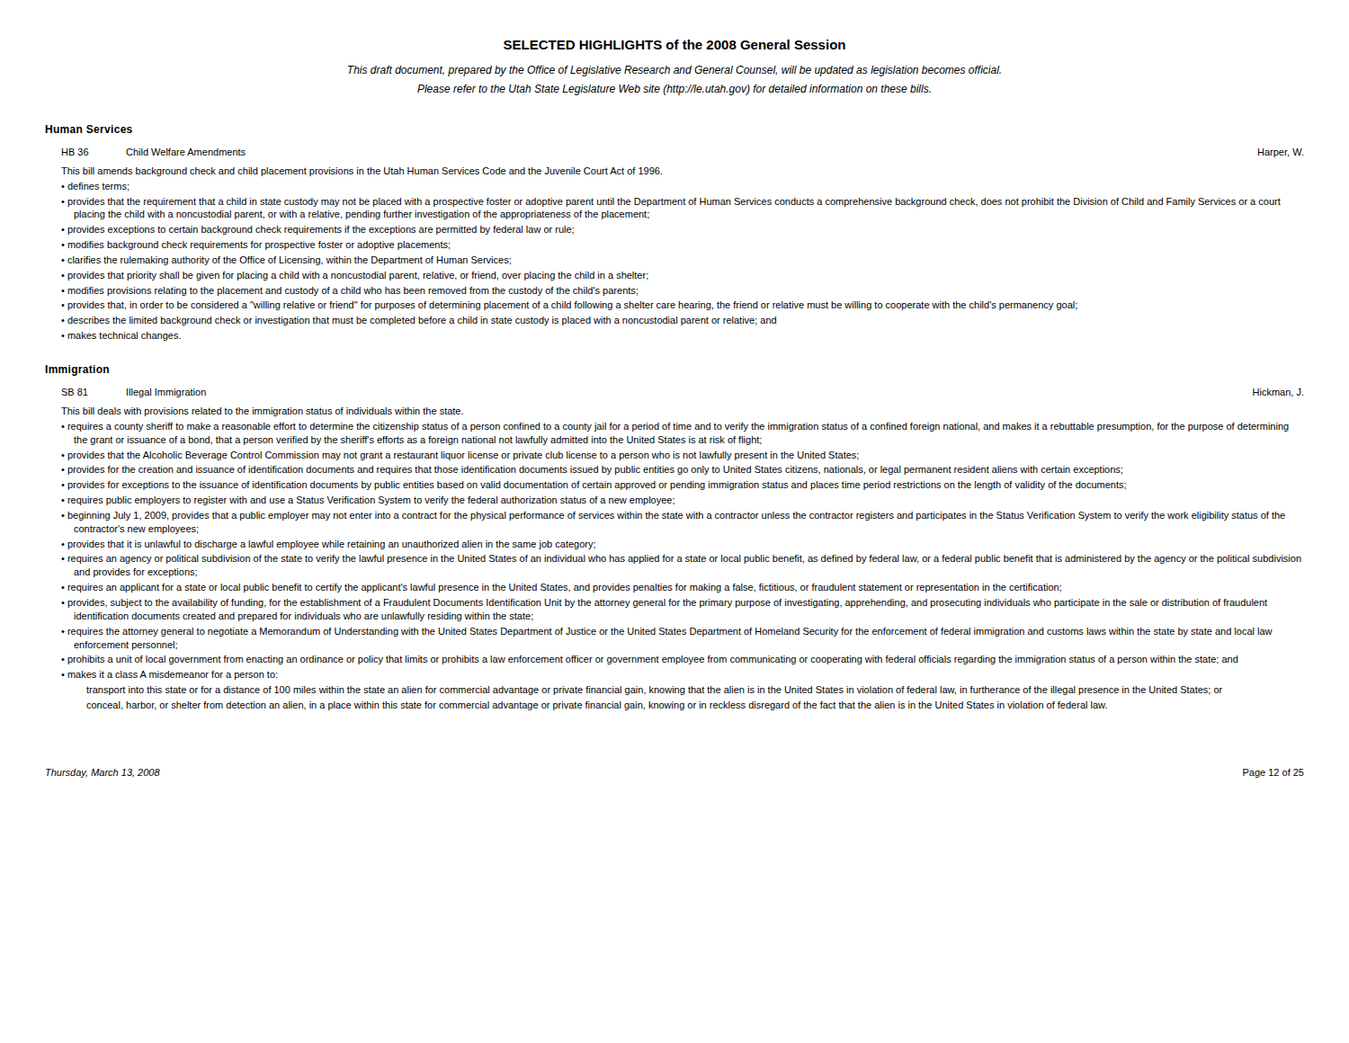SELECTED HIGHLIGHTS of the 2008 General Session
This draft document, prepared by the Office of Legislative Research and General Counsel, will be updated as legislation becomes official.
Please refer to the Utah State Legislature Web site (http://le.utah.gov) for detailed information on these bills.
Human Services
HB 36 Child Welfare Amendments
Harper, W.
This bill amends background check and child placement provisions in the Utah Human Services Code and the Juvenile Court Act of 1996.
• defines terms;
• provides that the requirement that a child in state custody may not be placed with a prospective foster or adoptive parent until the Department of Human Services conducts a comprehensive background check, does not prohibit the Division of Child and Family Services or a court placing the child with a noncustodial parent, or with a relative, pending further investigation of the appropriateness of the placement;
• provides exceptions to certain background check requirements if the exceptions are permitted by federal law or rule;
• modifies background check requirements for prospective foster or adoptive placements;
• clarifies the rulemaking authority of the Office of Licensing, within the Department of Human Services;
• provides that priority shall be given for placing a child with a noncustodial parent, relative, or friend, over placing the child in a shelter;
• modifies provisions relating to the placement and custody of a child who has been removed from the custody of the child's parents;
• provides that, in order to be considered a "willing relative or friend" for purposes of determining placement of a child following a shelter care hearing, the friend or relative must be willing to cooperate with the child's permanency goal;
• describes the limited background check or investigation that must be completed before a child in state custody is placed with a noncustodial parent or relative; and
• makes technical changes.
Immigration
SB 81 Illegal Immigration
Hickman, J.
This bill deals with provisions related to the immigration status of individuals within the state.
• requires a county sheriff to make a reasonable effort to determine the citizenship status of a person confined to a county jail for a period of time and to verify the immigration status of a confined foreign national, and makes it a rebuttable presumption, for the purpose of determining the grant or issuance of a bond, that a person verified by the sheriff's efforts as a foreign national not lawfully admitted into the United States is at risk of flight;
• provides that the Alcoholic Beverage Control Commission may not grant a restaurant liquor license or private club license to a person who is not lawfully present in the United States;
• provides for the creation and issuance of identification documents and requires that those identification documents issued by public entities go only to United States citizens, nationals, or legal permanent resident aliens with certain exceptions;
• provides for exceptions to the issuance of identification documents by public entities based on valid documentation of certain approved or pending immigration status and places time period restrictions on the length of validity of the documents;
• requires public employers to register with and use a Status Verification System to verify the federal authorization status of a new employee;
• beginning July 1, 2009, provides that a public employer may not enter into a contract for the physical performance of services within the state with a contractor unless the contractor registers and participates in the Status Verification System to verify the work eligibility status of the contractor's new employees;
• provides that it is unlawful to discharge a lawful employee while retaining an unauthorized alien in the same job category;
• requires an agency or political subdivision of the state to verify the lawful presence in the United States of an individual who has applied for a state or local public benefit, as defined by federal law, or a federal public benefit that is administered by the agency or the political subdivision and provides for exceptions;
• requires an applicant for a state or local public benefit to certify the applicant's lawful presence in the United States, and provides penalties for making a false, fictitious, or fraudulent statement or representation in the certification;
• provides, subject to the availability of funding, for the establishment of a Fraudulent Documents Identification Unit by the attorney general for the primary purpose of investigating, apprehending, and prosecuting individuals who participate in the sale or distribution of fraudulent identification documents created and prepared for individuals who are unlawfully residing within the state;
• requires the attorney general to negotiate a Memorandum of Understanding with the United States Department of Justice or the United States Department of Homeland Security for the enforcement of federal immigration and customs laws within the state by state and local law enforcement personnel;
• prohibits a unit of local government from enacting an ordinance or policy that limits or prohibits a law enforcement officer or government employee from communicating or cooperating with federal officials regarding the immigration status of a person within the state; and
• makes it a class A misdemeanor for a person to:
transport into this state or for a distance of 100 miles within the state an alien for commercial advantage or private financial gain, knowing that the alien is in the United States in violation of federal law, in furtherance of the illegal presence in the United States; or
conceal, harbor, or shelter from detection an alien, in a place within this state for commercial advantage or private financial gain, knowing or in reckless disregard of the fact that the alien is in the United States in violation of federal law.
Thursday, March 13, 2008
Page 12 of 25